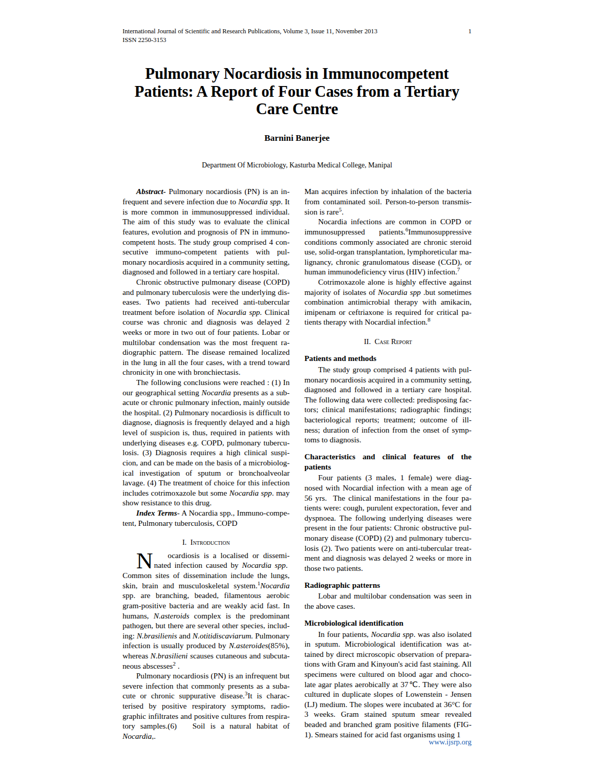1 International Journal of Scientific and Research Publications, Volume 3, Issue 11, November 2013
ISSN 2250-3153
Pulmonary Nocardiosis in Immunocompetent Patients: A Report of Four Cases from a Tertiary Care Centre
Barnini Banerjee
Department Of Microbiology, Kasturba Medical College, Manipal
Abstract- Pulmonary nocardiosis (PN) is an infrequent and severe infection due to Nocardia spp. It is more common in immunosuppressed individual. The aim of this study was to evaluate the clinical features, evolution and prognosis of PN in immuno-competent hosts. The study group comprised 4 consecutive immuno-competent patients with pulmonary nocardiosis acquired in a community setting, diagnosed and followed in a tertiary care hospital.
Chronic obstructive pulmonary disease (COPD) and pulmonary tuberculosis were the underlying diseases. Two patients had received anti-tubercular treatment before isolation of Nocardia spp. Clinical course was chronic and diagnosis was delayed 2 weeks or more in two out of four patients. Lobar or multilobar condensation was the most frequent radiographic pattern. The disease remained localized in the lung in all the four cases, with a trend toward chronicity in one with bronchiectasis.
The following conclusions were reached : (1) In our geographical setting Nocardia presents as a subacute or chronic pulmonary infection, mainly outside the hospital. (2) Pulmonary nocardiosis is difficult to diagnose, diagnosis is frequently delayed and a high level of suspicion is, thus, required in patients with underlying diseases e.g. COPD, pulmonary tuberculosis. (3) Diagnosis requires a high clinical suspicion, and can be made on the basis of a microbiological investigation of sputum or bronchoalveolar lavage. (4) The treatment of choice for this infection includes cotrimoxazole but some Nocardia spp. may show resistance to this drug.
Index Terms- A Nocardia spp., Immuno-competent, Pulmonary tuberculosis, COPD
I. Introduction
Nocardiosis is a localised or disseminated infection caused by Nocardia spp. Common sites of dissemination include the lungs, skin, brain and musculoskeletal system.1Nocardia spp. are branching, beaded, filamentous aerobic gram-positive bacteria and are weakly acid fast. In humans, N.asteroids complex is the predominant pathogen, but there are several other species, including: N.brasilienis and N.otitidiscaviarum. Pulmonary infection is usually produced by N.asteroides(85%), whereas N.brasilieni scauses cutaneous and subcutaneous abscesses2 .
Pulmonary nocardiosis (PN) is an infrequent but severe infection that commonly presents as a subacute or chronic suppurative disease.3It is characterised by positive respiratory symptoms, radiographic infiltrates and positive cultures from respiratory samples.(6) Soil is a natural habitat of Nocardia,.
Man acquires infection by inhalation of the bacteria from contaminated soil. Person-to-person transmission is rare5.
Nocardia infections are common in COPD or immunosuppressed patients.6Immunosuppressive conditions commonly associated are chronic steroid use, solid-organ transplantation, lymphoreticular malignancy, chronic granulomatous disease (CGD), or human immunodeficiency virus (HIV) infection.7
Cotrimoxazole alone is highly effective against majority of isolates of Nocardia spp .but sometimes combination antimicrobial therapy with amikacin, imipenam or ceftriaxone is required for critical patients therapy with Nocardial infection.8
II. Case Report
Patients and methods
The study group comprised 4 patients with pulmonary nocardiosis acquired in a community setting, diagnosed and followed in a tertiary care hospital. The following data were collected: predisposing factors; clinical manifestations; radiographic findings; bacteriological reports; treatment; outcome of illness; duration of infection from the onset of symptoms to diagnosis.
Characteristics and clinical features of the patients
Four patients (3 males, 1 female) were diagnosed with Nocardial infection with a mean age of 56 yrs. The clinical manifestations in the four patients were: cough, purulent expectoration, fever and dyspnoea. The following underlying diseases were present in the four patients: Chronic obstructive pulmonary disease (COPD) (2) and pulmonary tuberculosis (2). Two patients were on anti-tubercular treatment and diagnosis was delayed 2 weeks or more in those two patients.
Radiographic patterns
Lobar and multilobar condensation was seen in the above cases.
Microbiological identification
In four patients, Nocardia spp. was also isolated in sputum. Microbiological identification was attained by direct microscopic observation of preparations with Gram and Kinyoun's acid fast staining. All specimens were cultured on blood agar and chocolate agar plates aerobically at 37℃. They were also cultured in duplicate slopes of Lowenstein - Jensen (LJ) medium. The slopes were incubated at 36°C for 3 weeks. Gram stained sputum smear revealed beaded and branched gram positive filaments (FIG-1). Smears stained for acid fast organisms using 1
www.ijsrp.org